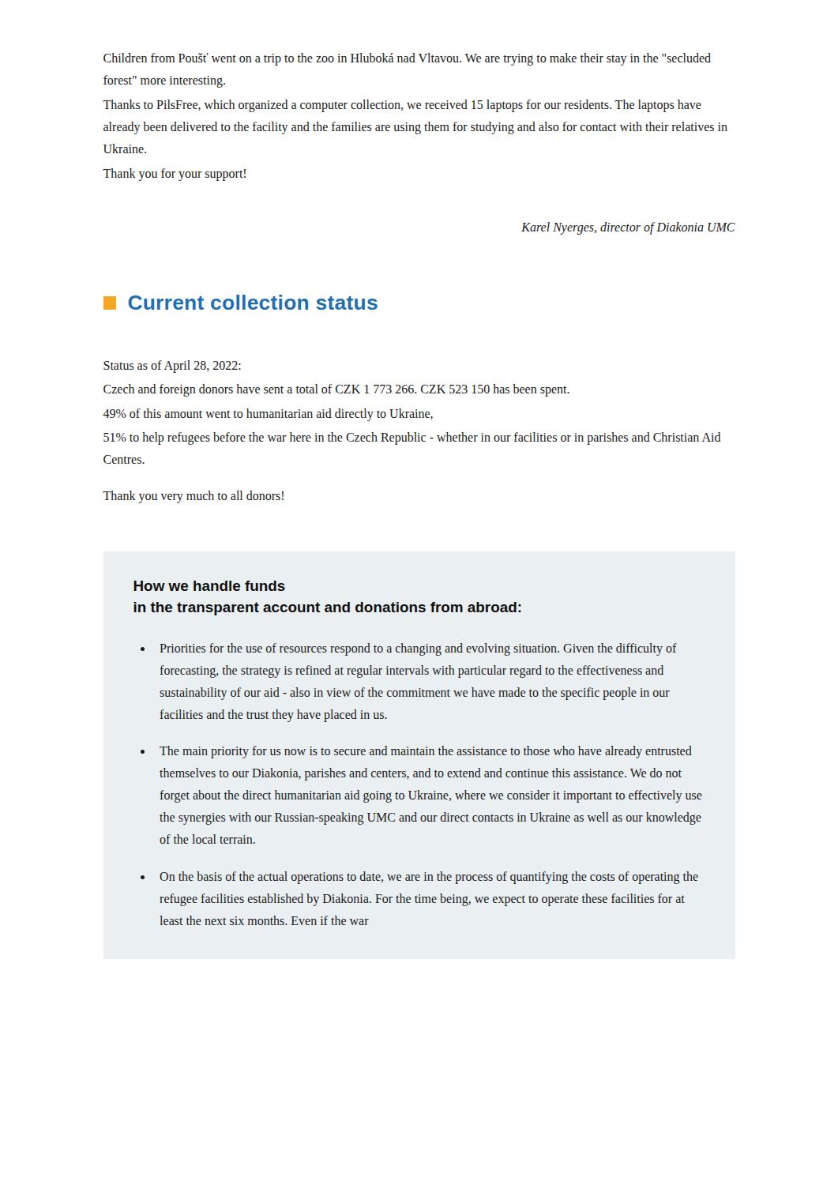Children from Poušť went on a trip to the zoo in Hluboká nad Vltavou. We are trying to make their stay in the "secluded forest" more interesting.
Thanks to PilsFree, which organized a computer collection, we received 15 laptops for our residents. The laptops have already been delivered to the facility and the families are using them for studying and also for contact with their relatives in Ukraine.
Thank you for your support!
Karel Nyerges, director of Diakonia UMC
Current collection status
Status as of April 28, 2022:
Czech and foreign donors have sent a total of CZK 1 773 266. CZK 523 150 has been spent.
49% of this amount went to humanitarian aid directly to Ukraine,
51% to help refugees before the war here in the Czech Republic - whether in our facilities or in parishes and Christian Aid Centres.
Thank you very much to all donors!
How we handle funds
in the transparent account and donations from abroad:
Priorities for the use of resources respond to a changing and evolving situation. Given the difficulty of forecasting, the strategy is refined at regular intervals with particular regard to the effectiveness and sustainability of our aid - also in view of the commitment we have made to the specific people in our facilities and the trust they have placed in us.
The main priority for us now is to secure and maintain the assistance to those who have already entrusted themselves to our Diakonia, parishes and centers, and to extend and continue this assistance. We do not forget about the direct humanitarian aid going to Ukraine, where we consider it important to effectively use the synergies with our Russian-speaking UMC and our direct contacts in Ukraine as well as our knowledge of the local terrain.
On the basis of the actual operations to date, we are in the process of quantifying the costs of operating the refugee facilities established by Diakonia. For the time being, we expect to operate these facilities for at least the next six months. Even if the war